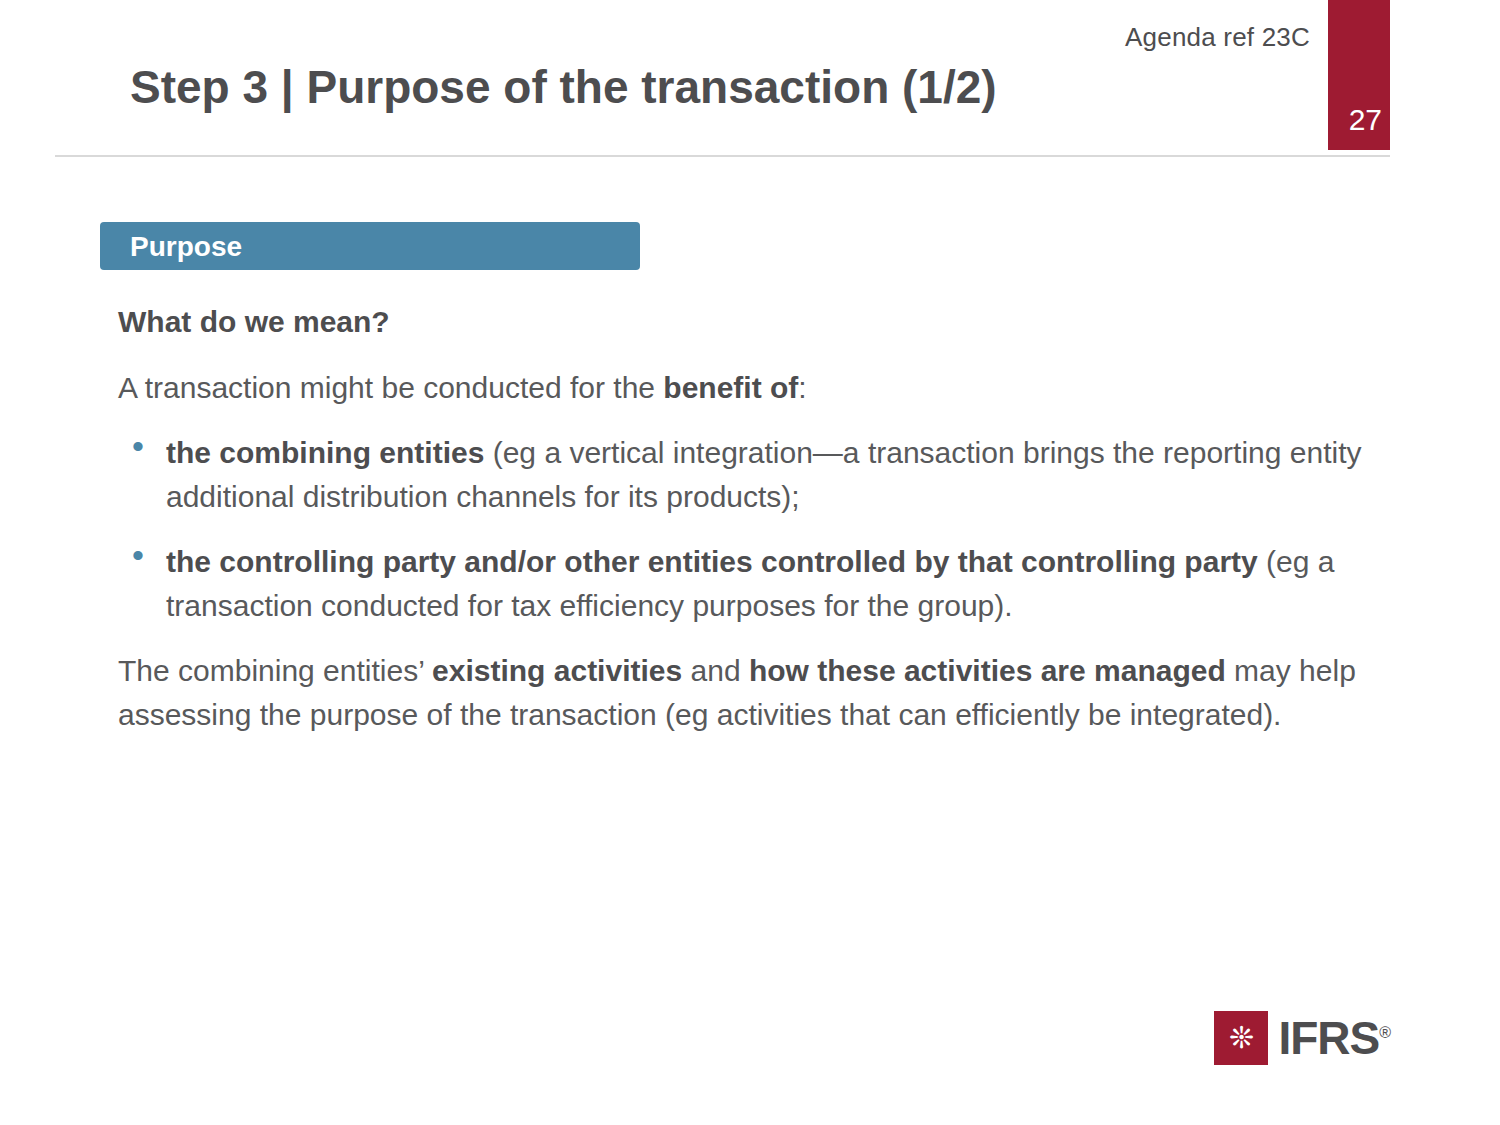Agenda ref 23C
27
Step 3 | Purpose of the transaction (1/2)
Purpose
What do we mean?
A transaction might be conducted for the benefit of:
the combining entities (eg a vertical integration—a transaction brings the reporting entity additional distribution channels for its products);
the controlling party and/or other entities controlled by that controlling party (eg a transaction conducted for tax efficiency purposes for the group).
The combining entities’ existing activities and how these activities are managed may help assessing the purpose of the transaction (eg activities that can efficiently be integrated).
❊
IFRS®